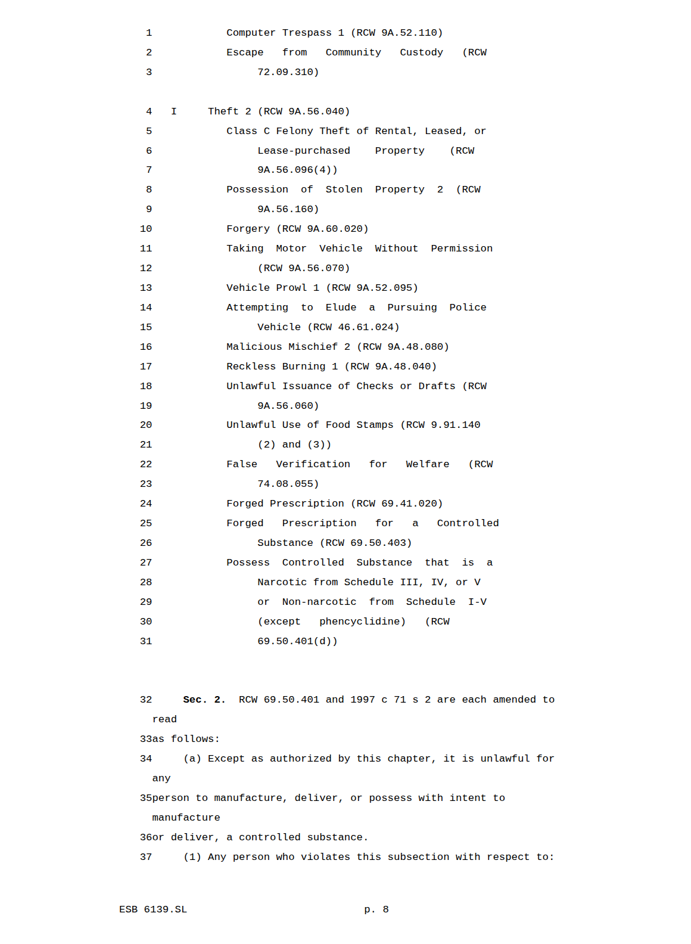| 1 | Computer Trespass 1 (RCW 9A.52.110) |
| 2 | Escape from Community Custody (RCW |
| 3 | 72.09.310) |
| 4 | I Theft 2 (RCW 9A.56.040) |
| 5 | Class C Felony Theft of Rental, Leased, or |
| 6 | Lease-purchased Property (RCW |
| 7 | 9A.56.096(4)) |
| 8 | Possession of Stolen Property 2 (RCW |
| 9 | 9A.56.160) |
| 10 | Forgery (RCW 9A.60.020) |
| 11 | Taking Motor Vehicle Without Permission |
| 12 | (RCW 9A.56.070) |
| 13 | Vehicle Prowl 1 (RCW 9A.52.095) |
| 14 | Attempting to Elude a Pursuing Police |
| 15 | Vehicle (RCW 46.61.024) |
| 16 | Malicious Mischief 2 (RCW 9A.48.080) |
| 17 | Reckless Burning 1 (RCW 9A.48.040) |
| 18 | Unlawful Issuance of Checks or Drafts (RCW |
| 19 | 9A.56.060) |
| 20 | Unlawful Use of Food Stamps (RCW 9.91.140 |
| 21 | (2) and (3)) |
| 22 | False Verification for Welfare (RCW |
| 23 | 74.08.055) |
| 24 | Forged Prescription (RCW 69.41.020) |
| 25 | Forged Prescription for a Controlled |
| 26 | Substance (RCW 69.50.403) |
| 27 | Possess Controlled Substance that is a |
| 28 | Narcotic from Schedule III, IV, or V |
| 29 | or Non-narcotic from Schedule I-V |
| 30 | (except phencyclidine) (RCW |
| 31 | 69.50.401(d)) |
| 32 | Sec. 2. RCW 69.50.401 and 1997 c 71 s 2 are each amended to read |
| 33 | as follows: |
| 34 | (a) Except as authorized by this chapter, it is unlawful for any |
| 35 | person to manufacture, deliver, or possess with intent to manufacture |
| 36 | or deliver, a controlled substance. |
| 37 | (1) Any person who violates this subsection with respect to: |
ESB 6139.SL
p. 8